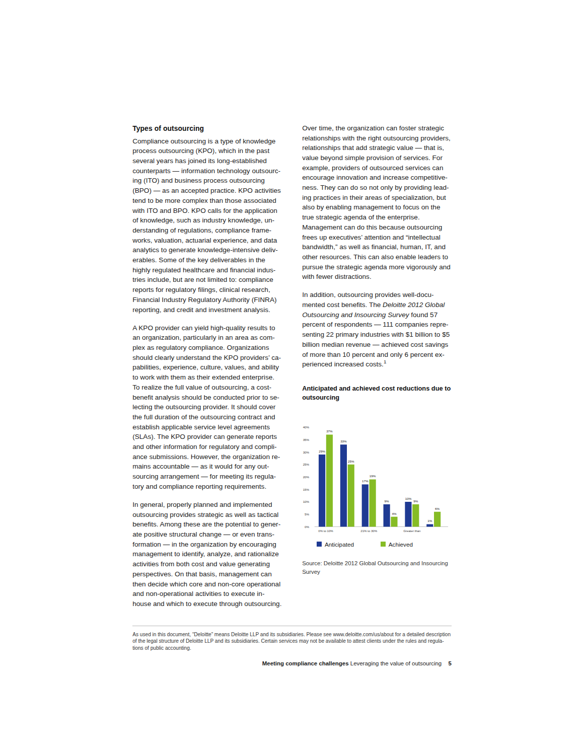Types of outsourcing
Compliance outsourcing is a type of knowledge process outsourcing (KPO), which in the past several years has joined its long-established counterparts — information technology outsourcing (ITO) and business process outsourcing (BPO) — as an accepted practice. KPO activities tend to be more complex than those associated with ITO and BPO. KPO calls for the application of knowledge, such as industry knowledge, understanding of regulations, compliance frameworks, valuation, actuarial experience, and data analytics to generate knowledge-intensive deliverables. Some of the key deliverables in the highly regulated healthcare and financial industries include, but are not limited to: compliance reports for regulatory filings, clinical research, Financial Industry Regulatory Authority (FINRA) reporting, and credit and investment analysis.
A KPO provider can yield high-quality results to an organization, particularly in an area as complex as regulatory compliance. Organizations should clearly understand the KPO providers’ capabilities, experience, culture, values, and ability to work with them as their extended enterprise. To realize the full value of outsourcing, a cost-benefit analysis should be conducted prior to selecting the outsourcing provider. It should cover the full duration of the outsourcing contract and establish applicable service level agreements (SLAs). The KPO provider can generate reports and other information for regulatory and compliance submissions. However, the organization remains accountable — as it would for any outsourcing arrangement — for meeting its regulatory and compliance reporting requirements.
In general, properly planned and implemented outsourcing provides strategic as well as tactical benefits. Among these are the potential to generate positive structural change — or even transformation — in the organization by encouraging management to identify, analyze, and rationalize activities from both cost and value generating perspectives. On that basis, management can then decide which core and non-core operational and non-operational activities to execute in-house and which to execute through outsourcing.
Over time, the organization can foster strategic relationships with the right outsourcing providers, relationships that add strategic value — that is, value beyond simple provision of services. For example, providers of outsourced services can encourage innovation and increase competitiveness. They can do so not only by providing leading practices in their areas of specialization, but also by enabling management to focus on the true strategic agenda of the enterprise. Management can do this because outsourcing frees up executives’ attention and “intellectual bandwidth,” as well as financial, human, IT, and other resources. This can also enable leaders to pursue the strategic agenda more vigorously and with fewer distractions.
In addition, outsourcing provides well-documented cost benefits. The Deloitte 2012 Global Outsourcing and Insourcing Survey found 57 percent of respondents — 111 companies representing 22 primary industries with $1 billion to $5 billion median revenue — achieved cost savings of more than 10 percent and only 6 percent experienced increased costs.1
Anticipated and achieved cost reductions due to outsourcing
40% 35% 30% 25% 20% 15% 10% 5% 0% 29% 37% 33% 25% 17% 19% 9% 4% 10% 9% 1% 6% 0% to 10% 11% to 20% 21% to 30% 31% to 40% Greater than 40% Costs actually increased
Anticipated Achieved
Source: Deloitte 2012 Global Outsourcing and Insourcing Survey
As used in this document, “Deloitte” means Deloitte LLP and its subsidiaries. Please see www.deloitte.com/us/about for a detailed description of the legal structure of Deloitte LLP and its subsidiaries. Certain services may not be available to attest clients under the rules and regulations of public accounting.
Meeting compliance challenges Leveraging the value of outsourcing 5